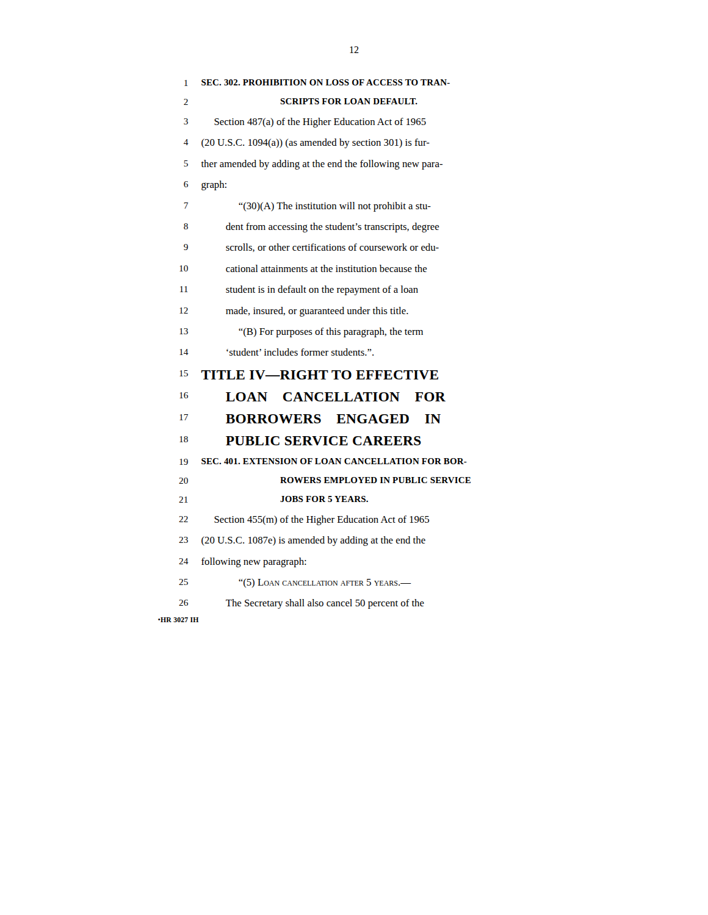12
1
SEC. 302. PROHIBITION ON LOSS OF ACCESS TO TRAN-
2
SCRIPTS FOR LOAN DEFAULT.
3
Section 487(a) of the Higher Education Act of 1965
4
(20 U.S.C. 1094(a)) (as amended by section 301) is fur-
5
ther amended by adding at the end the following new para-
6
graph:
7
“(30)(A) The institution will not prohibit a stu-
8
dent from accessing the student’s transcripts, degree
9
scrolls, or other certifications of coursework or edu-
10
cational attainments at the institution because the
11
student is in default on the repayment of a loan
12
made, insured, or guaranteed under this title.
13
“(B) For purposes of this paragraph, the term
14
‘student’ includes former students.”.
15
TITLE IV—RIGHT TO EFFECTIVE
16
LOAN CANCELLATION FOR
17
BORROWERS ENGAGED IN
18
PUBLIC SERVICE CAREERS
19
SEC. 401. EXTENSION OF LOAN CANCELLATION FOR BOR-
20
ROWERS EMPLOYED IN PUBLIC SERVICE
21
JOBS FOR 5 YEARS.
22
Section 455(m) of the Higher Education Act of 1965
23
(20 U.S.C. 1087e) is amended by adding at the end the
24
following new paragraph:
25
“(5) Loan cancellation after 5 years.—
26
The Secretary shall also cancel 50 percent of the
•HR 3027 IH